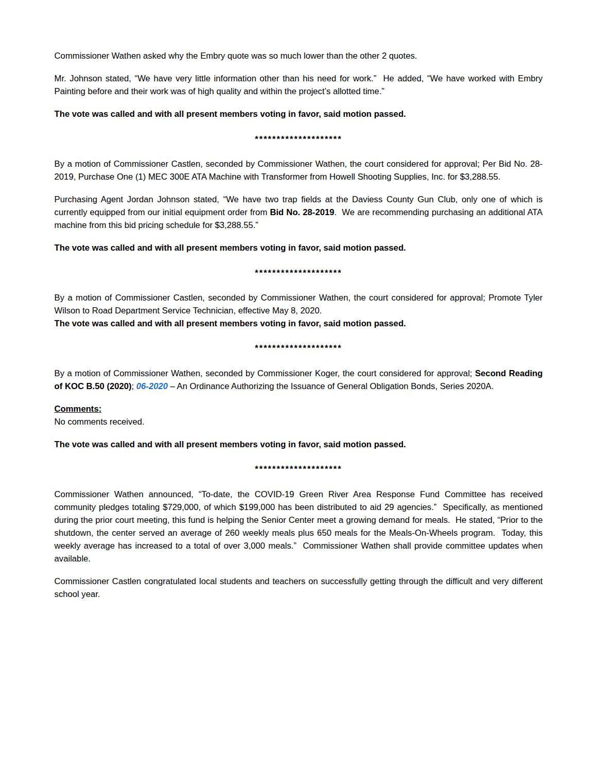Commissioner Wathen asked why the Embry quote was so much lower than the other 2 quotes.
Mr. Johnson stated, “We have very little information other than his need for work.” He added, “We have worked with Embry Painting before and their work was of high quality and within the project’s allotted time.”
The vote was called and with all present members voting in favor, said motion passed.
********************
By a motion of Commissioner Castlen, seconded by Commissioner Wathen, the court considered for approval; Per Bid No. 28-2019, Purchase One (1) MEC 300E ATA Machine with Transformer from Howell Shooting Supplies, Inc. for $3,288.55.
Purchasing Agent Jordan Johnson stated, “We have two trap fields at the Daviess County Gun Club, only one of which is currently equipped from our initial equipment order from Bid No. 28-2019. We are recommending purchasing an additional ATA machine from this bid pricing schedule for $3,288.55.”
The vote was called and with all present members voting in favor, said motion passed.
********************
By a motion of Commissioner Castlen, seconded by Commissioner Wathen, the court considered for approval; Promote Tyler Wilson to Road Department Service Technician, effective May 8, 2020.
The vote was called and with all present members voting in favor, said motion passed.
********************
By a motion of Commissioner Wathen, seconded by Commissioner Koger, the court considered for approval; Second Reading of KOC B.50 (2020); 06-2020 – An Ordinance Authorizing the Issuance of General Obligation Bonds, Series 2020A.
Comments:
No comments received.
The vote was called and with all present members voting in favor, said motion passed.
********************
Commissioner Wathen announced, “To-date, the COVID-19 Green River Area Response Fund Committee has received community pledges totaling $729,000, of which $199,000 has been distributed to aid 29 agencies.” Specifically, as mentioned during the prior court meeting, this fund is helping the Senior Center meet a growing demand for meals. He stated, “Prior to the shutdown, the center served an average of 260 weekly meals plus 650 meals for the Meals-On-Wheels program. Today, this weekly average has increased to a total of over 3,000 meals.” Commissioner Wathen shall provide committee updates when available.
Commissioner Castlen congratulated local students and teachers on successfully getting through the difficult and very different school year.